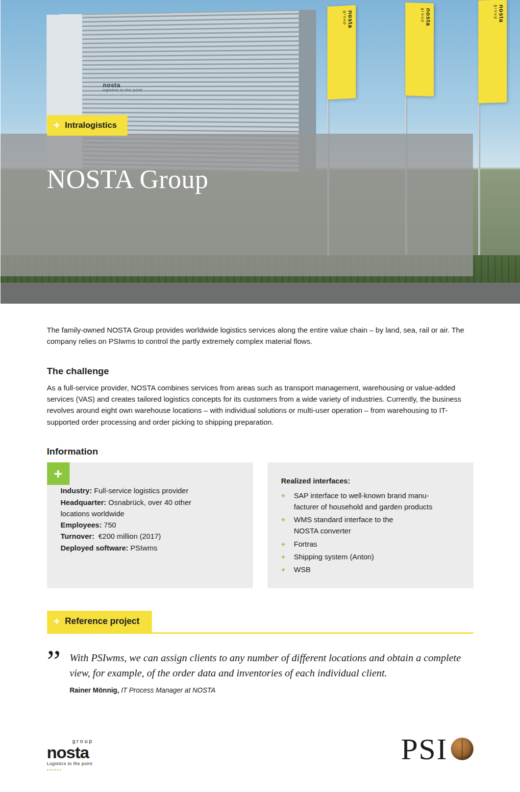nostalogistics to the point
nostaGroup
nostaGroup
nostaGroup
+Intralogistics
NOSTA Group
The family-owned NOSTA Group provides worldwide logistics services along the entire value chain – by land, sea, rail or air. The company relies on PSIwms to control the partly extremely complex material flows.
The challenge
As a full-service provider, NOSTA combines services from areas such as transport management, warehousing or value-added services (VAS) and creates tailored logistics concepts for its customers from a wide variety of industries. Currently, the business revolves around eight own warehouse locations – with individual solutions or multi-user operation – from warehousing to IT-supported order processing and order picking to shipping preparation.
Information
+
Industry: Full-service logistics provider
Headquarter: Osnabrück, over 40 other
locations worldwide
Employees: 750
Turnover: €200 million (2017)
Deployed software: PSIwms
Realized interfaces:
SAP interface to well-known brand manu-facturer of household and garden products
WMS standard interface to theNOSTA converter
Fortras
Shipping system (Anton)
WSB
+Reference project
”
With PSIwms, we can assign clients to any number of different locations and obtain a complete view, for example, of the order data and inventories of each individual client.
Rainer Mönnig, IT Process Manager at NOSTA
Group
nosta
Logistics to the point
••••••
PSI